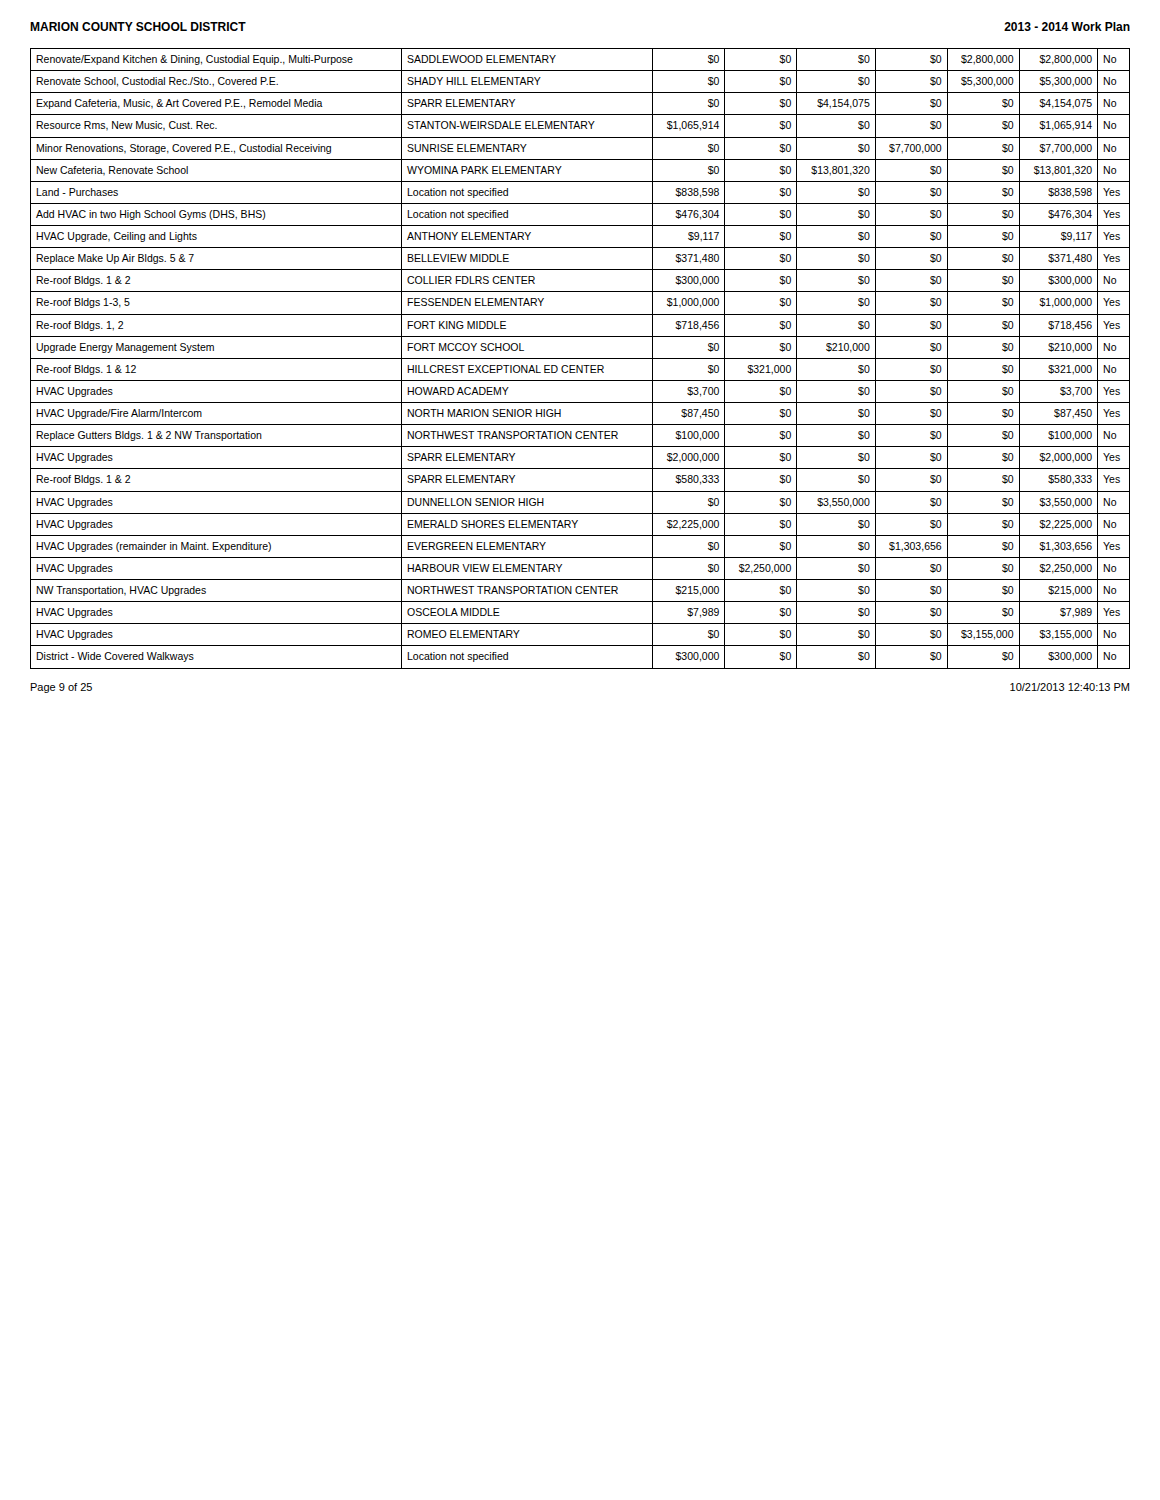MARION COUNTY SCHOOL DISTRICT 2013 - 2014 Work Plan
| Renovate/Expand Kitchen & Dining, Custodial Equip., Multi-Purpose | SADDLEWOOD ELEMENTARY | $0 | $0 | $0 | $0 | $2,800,000 | $2,800,000 | No |
| Renovate School, Custodial Rec./Sto., Covered P.E. | SHADY HILL ELEMENTARY | $0 | $0 | $0 | $0 | $5,300,000 | $5,300,000 | No |
| Expand Cafeteria, Music, & Art Covered P.E., Remodel Media | SPARR ELEMENTARY | $0 | $0 | $4,154,075 | $0 | $0 | $4,154,075 | No |
| Resource Rms, New Music, Cust. Rec. | STANTON-WEIRSDALE ELEMENTARY | $1,065,914 | $0 | $0 | $0 | $0 | $1,065,914 | No |
| Minor Renovations, Storage, Covered P.E., Custodial Receiving | SUNRISE ELEMENTARY | $0 | $0 | $0 | $7,700,000 | $0 | $7,700,000 | No |
| New Cafeteria, Renovate School | WYOMINA PARK ELEMENTARY | $0 | $0 | $13,801,320 | $0 | $0 | $13,801,320 | No |
| Land - Purchases | Location not specified | $838,598 | $0 | $0 | $0 | $0 | $838,598 | Yes |
| Add HVAC in two High School Gyms (DHS, BHS) | Location not specified | $476,304 | $0 | $0 | $0 | $0 | $476,304 | Yes |
| HVAC Upgrade, Ceiling and Lights | ANTHONY ELEMENTARY | $9,117 | $0 | $0 | $0 | $0 | $9,117 | Yes |
| Replace Make Up Air Bldgs. 5 & 7 | BELLEVIEW MIDDLE | $371,480 | $0 | $0 | $0 | $0 | $371,480 | Yes |
| Re-roof Bldgs. 1 & 2 | COLLIER FDLRS CENTER | $300,000 | $0 | $0 | $0 | $0 | $300,000 | No |
| Re-roof Bldgs 1-3, 5 | FESSENDEN ELEMENTARY | $1,000,000 | $0 | $0 | $0 | $0 | $1,000,000 | Yes |
| Re-roof Bldgs. 1, 2 | FORT KING MIDDLE | $718,456 | $0 | $0 | $0 | $0 | $718,456 | Yes |
| Upgrade Energy Management System | FORT MCCOY SCHOOL | $0 | $0 | $210,000 | $0 | $0 | $210,000 | No |
| Re-roof Bldgs. 1 & 12 | HILLCREST EXCEPTIONAL ED CENTER | $0 | $321,000 | $0 | $0 | $0 | $321,000 | No |
| HVAC Upgrades | HOWARD ACADEMY | $3,700 | $0 | $0 | $0 | $0 | $3,700 | Yes |
| HVAC Upgrade/Fire Alarm/Intercom | NORTH MARION SENIOR HIGH | $87,450 | $0 | $0 | $0 | $0 | $87,450 | Yes |
| Replace Gutters Bldgs. 1 & 2 NW Transportation | NORTHWEST TRANSPORTATION CENTER | $100,000 | $0 | $0 | $0 | $0 | $100,000 | No |
| HVAC Upgrades | SPARR ELEMENTARY | $2,000,000 | $0 | $0 | $0 | $0 | $2,000,000 | Yes |
| Re-roof Bldgs. 1 & 2 | SPARR ELEMENTARY | $580,333 | $0 | $0 | $0 | $0 | $580,333 | Yes |
| HVAC Upgrades | DUNNELLON SENIOR HIGH | $0 | $0 | $3,550,000 | $0 | $0 | $3,550,000 | No |
| HVAC Upgrades | EMERALD SHORES ELEMENTARY | $2,225,000 | $0 | $0 | $0 | $0 | $2,225,000 | No |
| HVAC Upgrades (remainder in Maint. Expenditure) | EVERGREEN ELEMENTARY | $0 | $0 | $0 | $1,303,656 | $0 | $1,303,656 | Yes |
| HVAC Upgrades | HARBOUR VIEW ELEMENTARY | $0 | $2,250,000 | $0 | $0 | $0 | $2,250,000 | No |
| NW Transportation, HVAC Upgrades | NORTHWEST TRANSPORTATION CENTER | $215,000 | $0 | $0 | $0 | $0 | $215,000 | No |
| HVAC Upgrades | OSCEOLA MIDDLE | $7,989 | $0 | $0 | $0 | $0 | $7,989 | Yes |
| HVAC Upgrades | ROMEO ELEMENTARY | $0 | $0 | $0 | $0 | $3,155,000 | $3,155,000 | No |
| District - Wide Covered Walkways | Location not specified | $300,000 | $0 | $0 | $0 | $0 | $300,000 | No |
Page 9 of 25 10/21/2013 12:40:13 PM